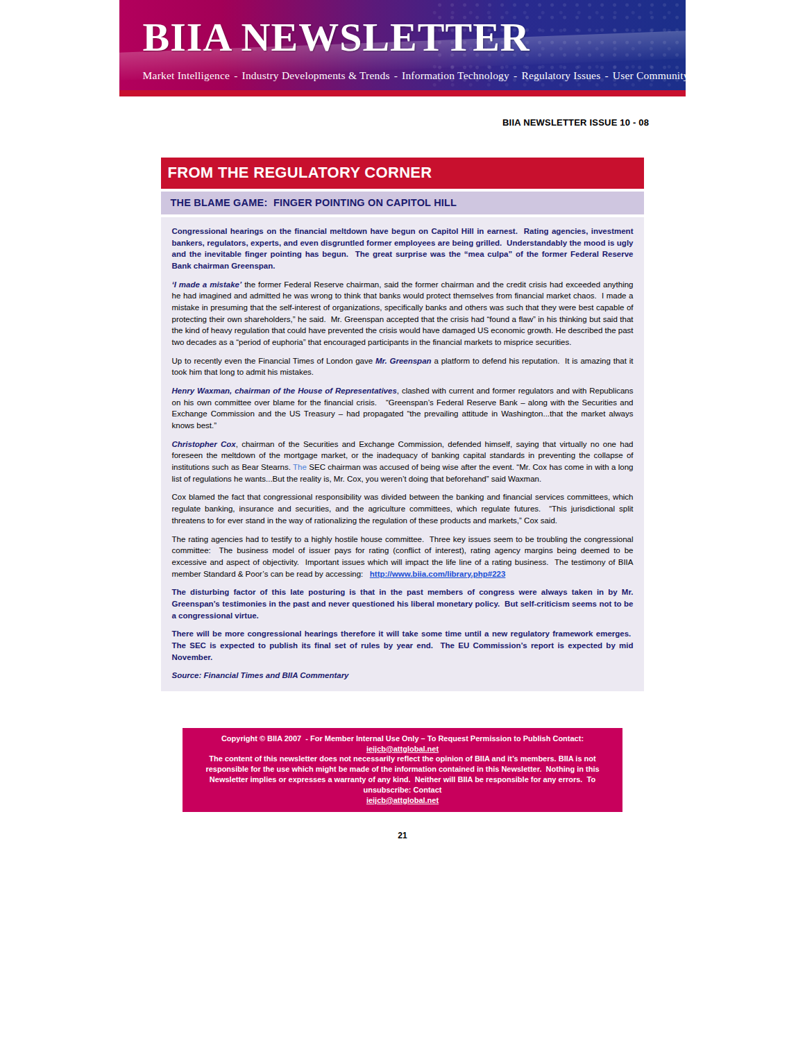BIIA NEWSLETTER
Market Intelligence-Industry Developments & Trends-Information Technology-Regulatory Issues-User Community
BIIA NEWSLETTER ISSUE 10 - 08
FROM THE REGULATORY CORNER
THE BLAME GAME: FINGER POINTING ON CAPITOL HILL
Congressional hearings on the financial meltdown have begun on Capitol Hill in earnest. Rating agencies, investment bankers, regulators, experts, and even disgruntled former employees are being grilled. Understandably the mood is ugly and the inevitable finger pointing has begun. The great surprise was the “mea culpa” of the former Federal Reserve Bank chairman Greenspan.
‘I made a mistake’ the former Federal Reserve chairman, said the former chairman and the credit crisis had exceeded anything he had imagined and admitted he was wrong to think that banks would protect themselves from financial market chaos. I made a mistake in presuming that the self-interest of organizations, specifically banks and others was such that they were best capable of protecting their own shareholders,” he said. Mr. Greenspan accepted that the crisis had “found a flaw” in his thinking but said that the kind of heavy regulation that could have prevented the crisis would have damaged US economic growth. He described the past two decades as a “period of euphoria” that encouraged participants in the financial markets to misprice securities.
Up to recently even the Financial Times of London gave Mr. Greenspan a platform to defend his reputation. It is amazing that it took him that long to admit his mistakes.
Henry Waxman, chairman of the House of Representatives, clashed with current and former regulators and with Republicans on his own committee over blame for the financial crisis. “Greenspan’s Federal Reserve Bank – along with the Securities and Exchange Commission and the US Treasury – had propagated “the prevailing attitude in Washington...that the market always knows best.”
Christopher Cox, chairman of the Securities and Exchange Commission, defended himself, saying that virtually no one had foreseen the meltdown of the mortgage market, or the inadequacy of banking capital standards in preventing the collapse of institutions such as Bear Stearns. The SEC chairman was accused of being wise after the event. “Mr. Cox has come in with a long list of regulations he wants...But the reality is, Mr. Cox, you weren’t doing that beforehand” said Waxman.
Cox blamed the fact that congressional responsibility was divided between the banking and financial services committees, which regulate banking, insurance and securities, and the agriculture committees, which regulate futures. “This jurisdictional split threatens to for ever stand in the way of rationalizing the regulation of these products and markets,” Cox said.
The rating agencies had to testify to a highly hostile house committee. Three key issues seem to be troubling the congressional committee: The business model of issuer pays for rating (conflict of interest), rating agency margins being deemed to be excessive and aspect of objectivity. Important issues which will impact the life line of a rating business. The testimony of BIIA member Standard & Poor’s can be read by accessing: http://www.biia.com/library.php#223
The disturbing factor of this late posturing is that in the past members of congress were always taken in by Mr. Greenspan’s testimonies in the past and never questioned his liberal monetary policy. But self-criticism seems not to be a congressional virtue.
There will be more congressional hearings therefore it will take some time until a new regulatory framework emerges. The SEC is expected to publish its final set of rules by year end. The EU Commission’s report is expected by mid November.
Source: Financial Times and BIIA Commentary
Copyright © BIIA 2007 - For Member Internal Use Only – To Request Permission to Publish Contact: ieijcb@attglobal.net
The content of this newsletter does not necessarily reflect the opinion of BIIA and it’s members. BIIA is not responsible for the use which might be made of the information contained in this Newsletter. Nothing in this Newsletter implies or expresses a warranty of any kind. Neither will BIIA be responsible for any errors. To unsubscribe: Contact
ieijcb@attglobal.net
21